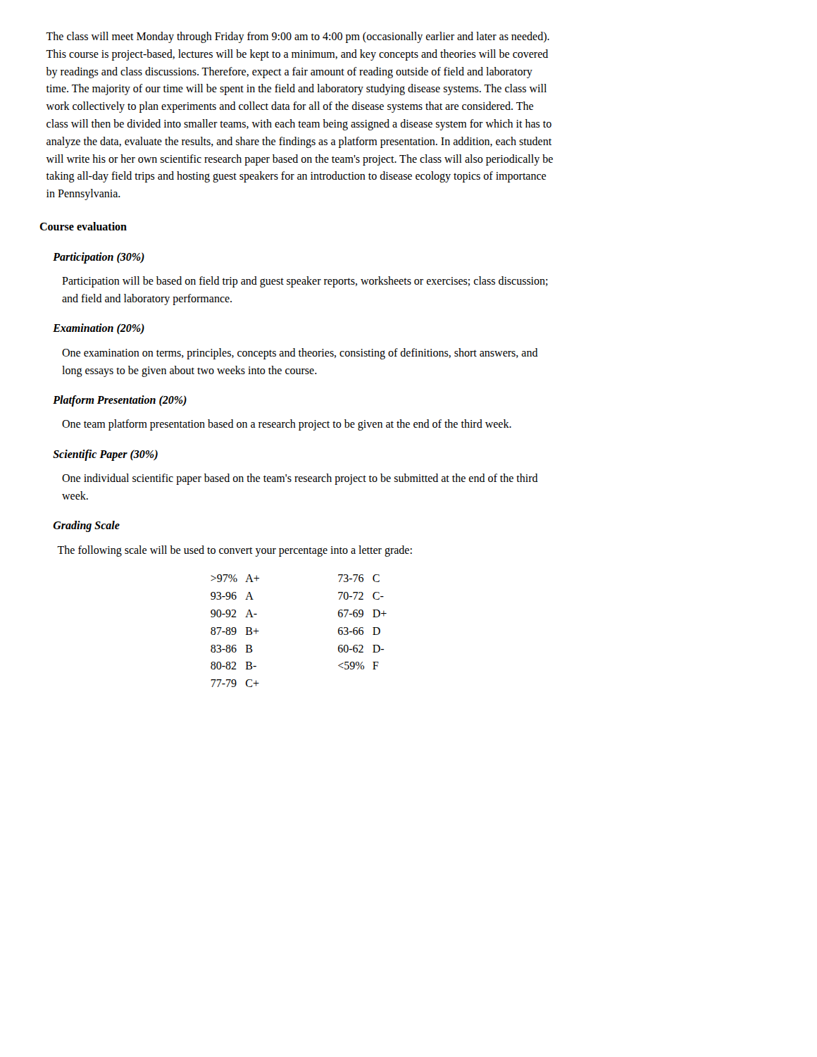The class will meet Monday through Friday from 9:00 am to 4:00 pm (occasionally earlier and later as needed). This course is project-based, lectures will be kept to a minimum, and key concepts and theories will be covered by readings and class discussions. Therefore, expect a fair amount of reading outside of field and laboratory time. The majority of our time will be spent in the field and laboratory studying disease systems. The class will work collectively to plan experiments and collect data for all of the disease systems that are considered. The class will then be divided into smaller teams, with each team being assigned a disease system for which it has to analyze the data, evaluate the results, and share the findings as a platform presentation. In addition, each student will write his or her own scientific research paper based on the team's project. The class will also periodically be taking all-day field trips and hosting guest speakers for an introduction to disease ecology topics of importance in Pennsylvania.
Course evaluation
Participation (30%)
Participation will be based on field trip and guest speaker reports, worksheets or exercises; class discussion; and field and laboratory performance.
Examination (20%)
One examination on terms, principles, concepts and theories, consisting of definitions, short answers, and long essays to be given about two weeks into the course.
Platform Presentation (20%)
One team platform presentation based on a research project to be given at the end of the third week.
Scientific Paper (30%)
One individual scientific paper based on the team's research project to be submitted at the end of the third week.
Grading Scale
The following scale will be used to convert your percentage into a letter grade:
| >97% | A+ | | 73-76 | C |
| 93-96 | A | | 70-72 | C- |
| 90-92 | A- | | 67-69 | D+ |
| 87-89 | B+ | | 63-66 | D |
| 83-86 | B | | 60-62 | D- |
| 80-82 | B- | | <59% | F |
| 77-79 | C+ | | | |